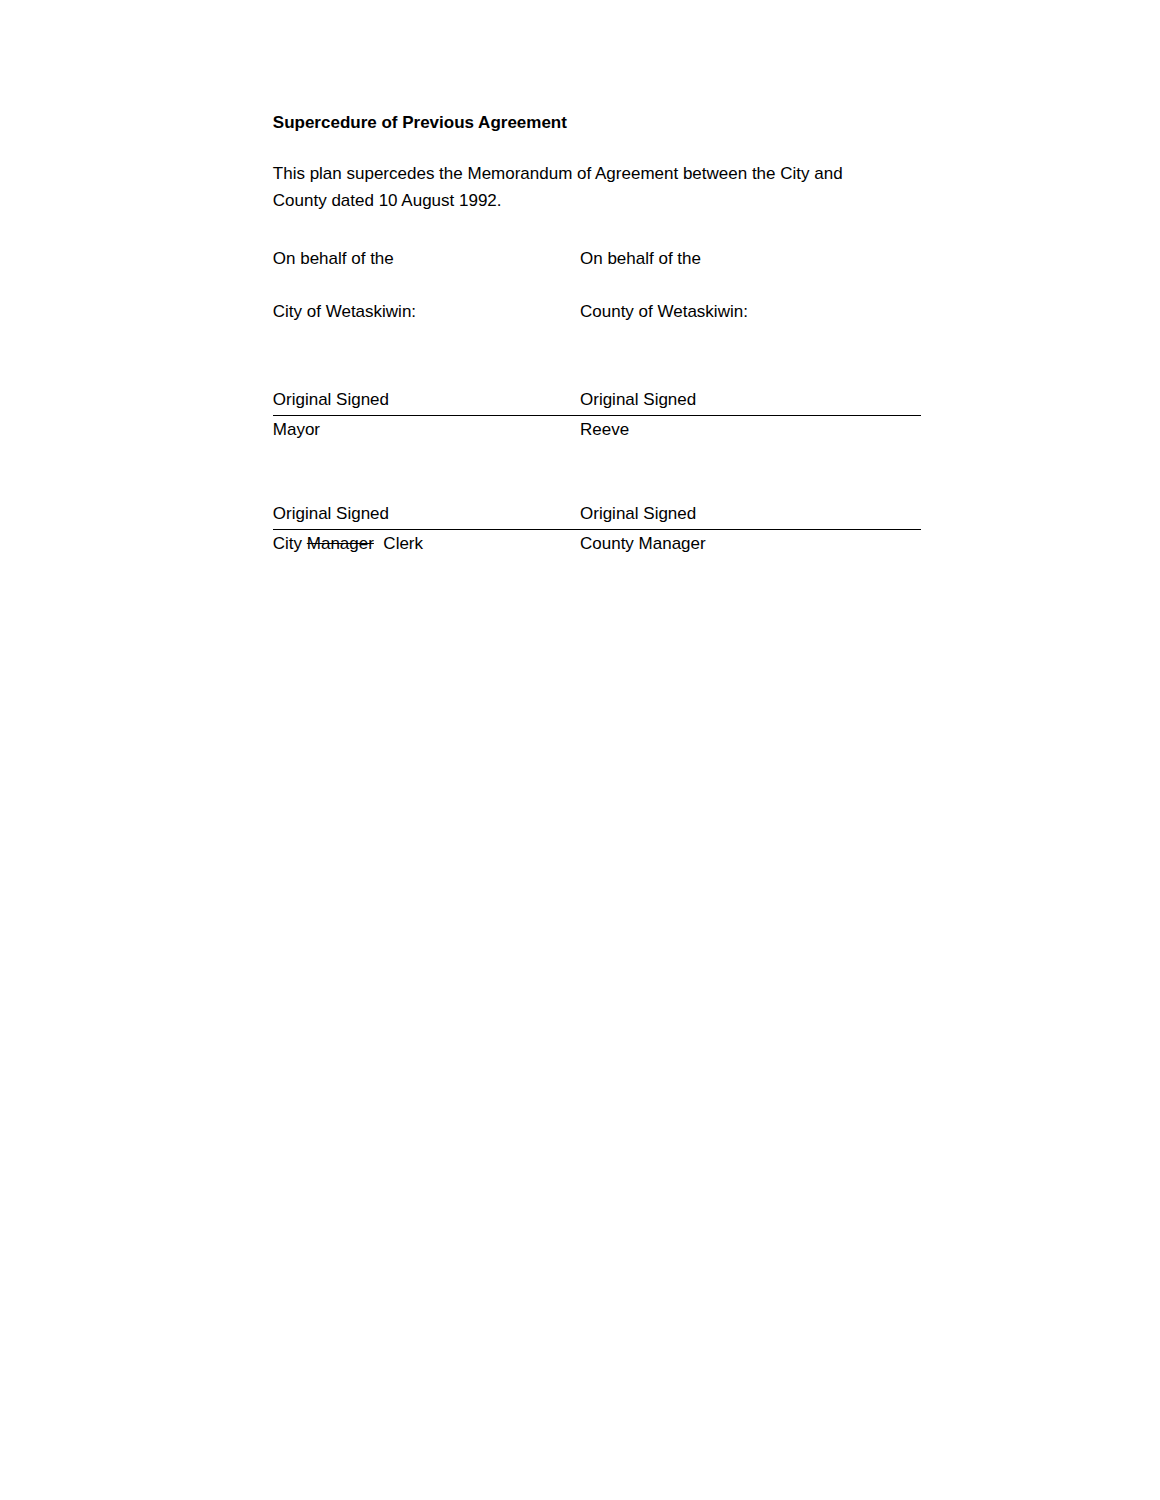Supercedure of Previous Agreement
This plan supercedes the Memorandum of Agreement between the City and County dated 10 August 1992.
| On behalf of the City of Wetaskiwin: | On behalf of the County of Wetaskiwin: |
| Original Signed Mayor | Original Signed Reeve |
| Original Signed City Manager Clerk | Original Signed County Manager |